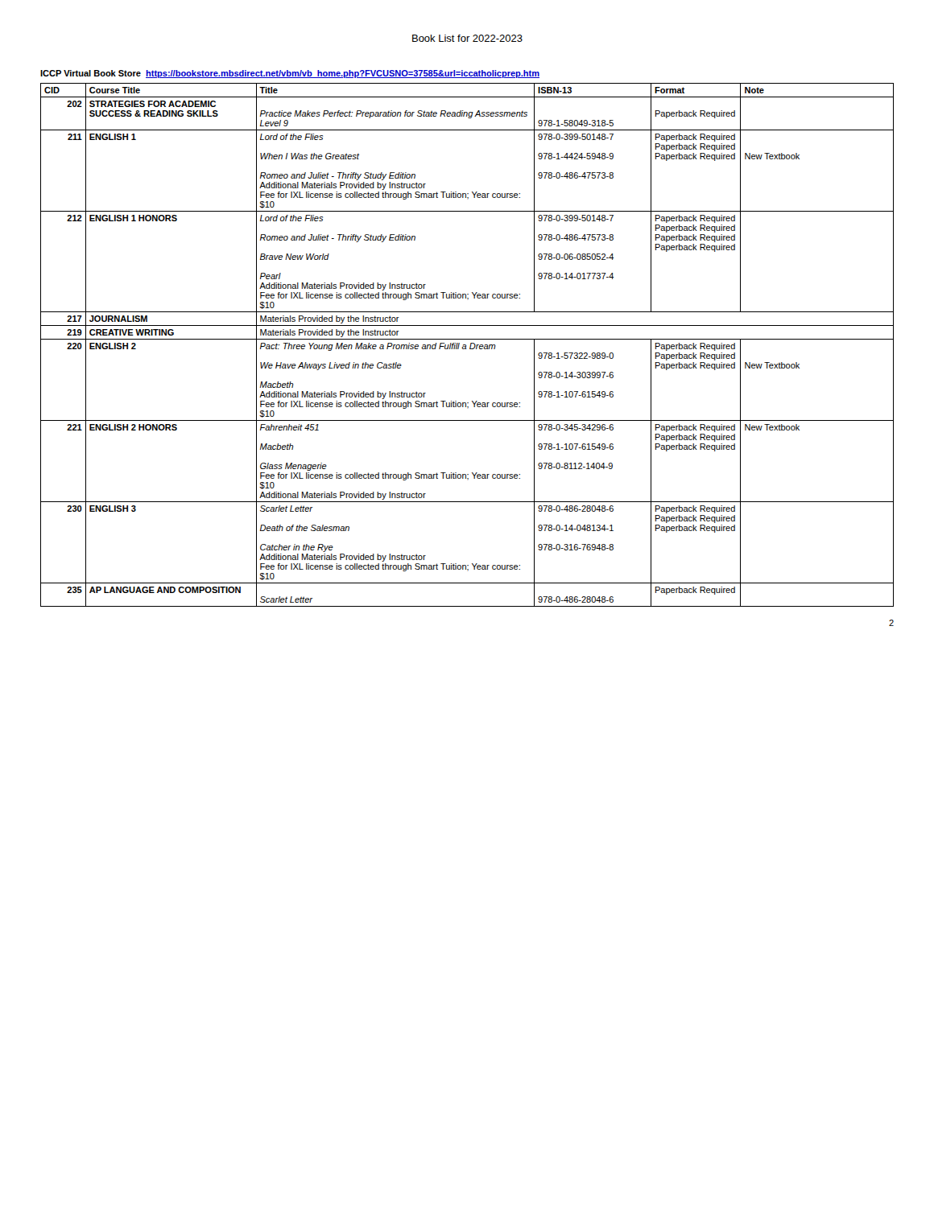Book List for 2022-2023
ICCP Virtual Book Store https://bookstore.mbsdirect.net/vbm/vb_home.php?FVCUSNO=37585&url=iccatholicprep.htm
| CID | Course Title | Title | ISBN-13 | Format | Note |
| --- | --- | --- | --- | --- | --- |
| 202 | STRATEGIES FOR ACADEMIC SUCCESS & READING SKILLS | Practice Makes Perfect: Preparation for State Reading Assessments Level 9 | 978-1-58049-318-5 | Paperback Required | |
| 211 | ENGLISH 1 | Lord of the Flies When I Was the Greatest Romeo and Juliet - Thrifty Study Edition Additional Materials Provided by Instructor Fee for IXL license is collected through Smart Tuition; Year course: $10 | 978-0-399-50148-7 978-1-4424-5948-9 978-0-486-47573-8 | Paperback Required Paperback Required Paperback Required | New Textbook |
| 212 | ENGLISH 1 HONORS | Lord of the Flies Romeo and Juliet - Thrifty Study Edition Brave New World Pearl Additional Materials Provided by Instructor Fee for IXL license is collected through Smart Tuition; Year course: $10 | 978-0-399-50148-7 978-0-486-47573-8 978-0-06-085052-4 978-0-14-017737-4 | Paperback Required Paperback Required Paperback Required Paperback Required | |
| 217 | JOURNALISM | Materials Provided by the Instructor |
| 219 | CREATIVE WRITING | Materials Provided by the Instructor |
| 220 | ENGLISH 2 | Pact: Three Young Men Make a Promise and Fulfill a Dream We Have Always Lived in the Castle Macbeth Additional Materials Provided by Instructor Fee for IXL license is collected through Smart Tuition; Year course: $10 | 978-1-57322-989-0 978-0-14-303997-6 978-1-107-61549-6 | Paperback Required Paperback Required Paperback Required | New Textbook |
| 221 | ENGLISH 2 HONORS | Fahrenheit 451 Macbeth Glass Menagerie Fee for IXL license is collected through Smart Tuition; Year course: $10 Additional Materials Provided by Instructor | 978-0-345-34296-6 978-1-107-61549-6 978-0-8112-1404-9 | Paperback Required Paperback Required Paperback Required | New Textbook |
| 230 | ENGLISH 3 | Scarlet Letter Death of the Salesman Catcher in the Rye Additional Materials Provided by Instructor Fee for IXL license is collected through Smart Tuition; Year course: $10 | 978-0-486-28048-6 978-0-14-048134-1 978-0-316-76948-8 | Paperback Required Paperback Required Paperback Required | |
| 235 | AP LANGUAGE AND COMPOSITION | Scarlet Letter | 978-0-486-28048-6 | Paperback Required | |
2